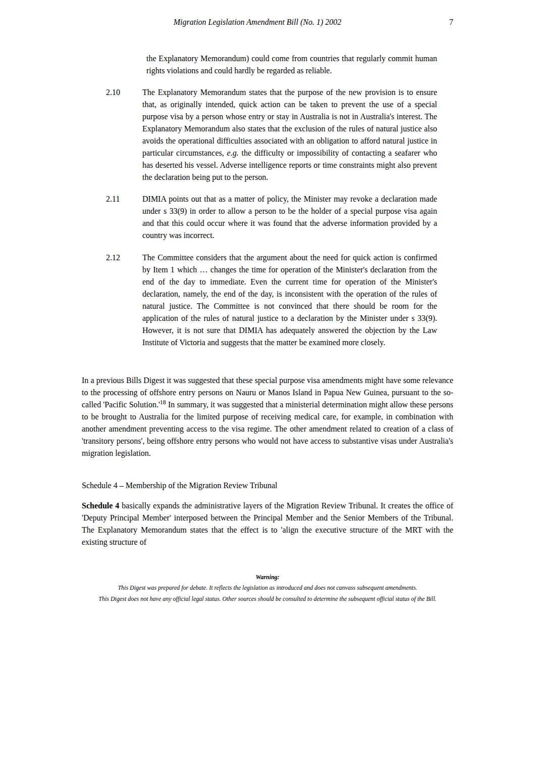Migration Legislation Amendment Bill (No. 1) 2002 7
the Explanatory Memorandum) could come from countries that regularly commit human rights violations and could hardly be regarded as reliable.
2.10 The Explanatory Memorandum states that the purpose of the new provision is to ensure that, as originally intended, quick action can be taken to prevent the use of a special purpose visa by a person whose entry or stay in Australia is not in Australia's interest. The Explanatory Memorandum also states that the exclusion of the rules of natural justice also avoids the operational difficulties associated with an obligation to afford natural justice in particular circumstances, e.g. the difficulty or impossibility of contacting a seafarer who has deserted his vessel. Adverse intelligence reports or time constraints might also prevent the declaration being put to the person.
2.11 DIMIA points out that as a matter of policy, the Minister may revoke a declaration made under s 33(9) in order to allow a person to be the holder of a special purpose visa again and that this could occur where it was found that the adverse information provided by a country was incorrect.
2.12 The Committee considers that the argument about the need for quick action is confirmed by Item 1 which … changes the time for operation of the Minister's declaration from the end of the day to immediate. Even the current time for operation of the Minister's declaration, namely, the end of the day, is inconsistent with the operation of the rules of natural justice. The Committee is not convinced that there should be room for the application of the rules of natural justice to a declaration by the Minister under s 33(9). However, it is not sure that DIMIA has adequately answered the objection by the Law Institute of Victoria and suggests that the matter be examined more closely.
In a previous Bills Digest it was suggested that these special purpose visa amendments might have some relevance to the processing of offshore entry persons on Nauru or Manos Island in Papua New Guinea, pursuant to the so-called 'Pacific Solution.'18 In summary, it was suggested that a ministerial determination might allow these persons to be brought to Australia for the limited purpose of receiving medical care, for example, in combination with another amendment preventing access to the visa regime. The other amendment related to creation of a class of 'transitory persons', being offshore entry persons who would not have access to substantive visas under Australia's migration legislation.
Schedule 4 – Membership of the Migration Review Tribunal
Schedule 4 basically expands the administrative layers of the Migration Review Tribunal. It creates the office of 'Deputy Principal Member' interposed between the Principal Member and the Senior Members of the Tribunal. The Explanatory Memorandum states that the effect is to 'align the executive structure of the MRT with the existing structure of
Warning:
This Digest was prepared for debate. It reflects the legislation as introduced and does not canvass subsequent amendments.
This Digest does not have any official legal status. Other sources should be consulted to determine the subsequent official status of the Bill.